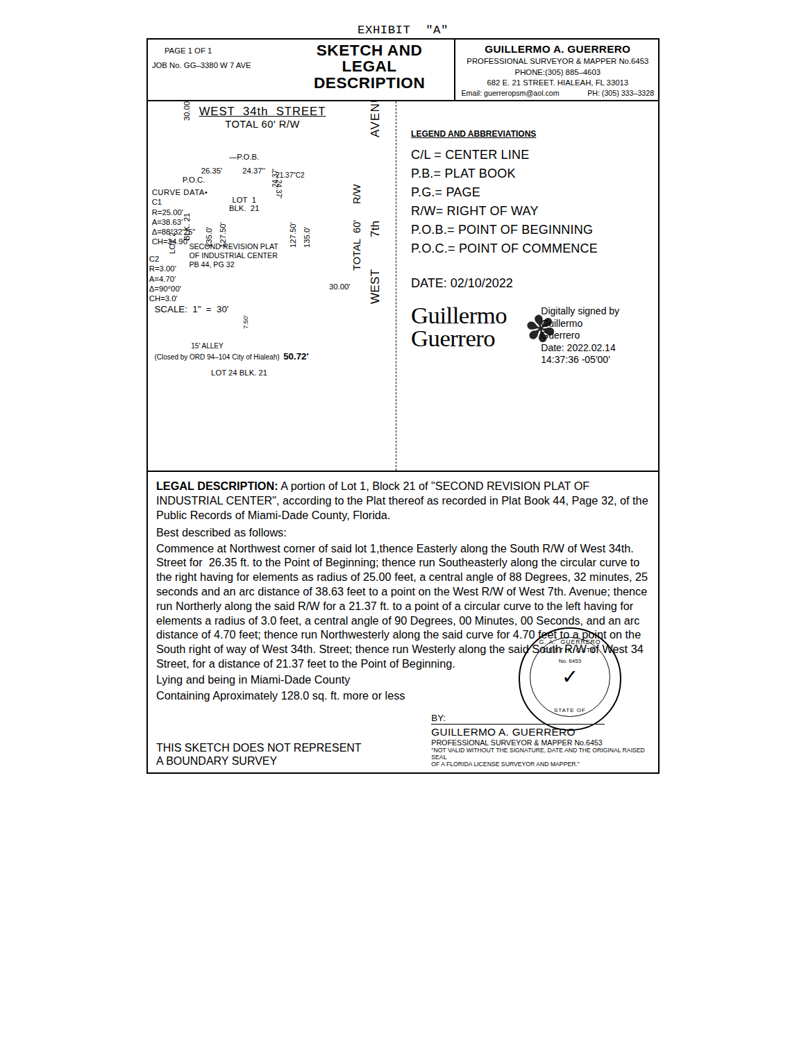EXHIBIT "A"
PAGE 1 OF 1
JOB No. GG–3380 W 7 AVE
SKETCH AND
LEGAL DESCRIPTION
GUILLERMO A. GUERRERO
PROFESSIONAL SURVEYOR & MAPPER No.6453
PHONE:(305) 885–4603
682 E. 21 STREET. HIALEAH, FL 33013
Email: guerreropsm@aol.com PH: (305) 333–3328
WEST 34th STREET
TOTAL 60' R/W
30.00'
—P.O.B.
24.37''
26.35'
P.O.C.
21.37"C2
24.37'
24.37'
CURVE DATA•
C1
R=25.00'
A=38.63'
Δ=88°32'25"
CH=34.90'
C2
R=3.00'
A=4.70'
Δ=90°00'
CH=3.0'
LOT 1
BLK. 21
SECOND REVISION PLAT
OF INDUSTRIAL CENTER
PB 44, PG 32
BLK. 21
LOT 2
135.0'
127.50'
127.50'
135.0'
30.00'
AVENUE
7th
R/W
TOTAL 60'
WEST
SCALE: 1" = 30'
7.50'
15' ALLEY
(Closed by ORD 94–104 City of Hialeah) 50.72'
LOT 24 BLK. 21
LEGEND AND ABBREVIATIONS
C/L = CENTER LINE
P.B.= PLAT BOOK
P.G.= PAGE
R/W= RIGHT OF WAY
P.O.B.= POINT OF BEGINNING
P.O.C.= POINT OF COMMENCE
DATE: 02/10/2022
Guillermo
Guerrero
✽
Digitally signed by
Guillermo
Guerrero
Date: 2022.02.14
14:37:36 -05'00'
LEGAL DESCRIPTION: A portion of Lot 1, Block 21 of "SECOND REVISION PLAT OF INDUSTRIAL CENTER", according to the Plat thereof as recorded in Plat Book 44, Page 32, of the Public Records of Miami-Dade County, Florida.
Best described as follows:
Commence at Northwest corner of said lot 1,thence Easterly along the South R/W of West 34th. Street for 26.35 ft. to the Point of Beginning; thence run Southeasterly along the circular curve to the right having for elements as radius of 25.00 feet, a central angle of 88 Degrees, 32 minutes, 25 seconds and an arc distance of 38.63 feet to a point on the West R/W of West 7th. Avenue; thence run Northerly along the said R/W for a 21.37 ft. to a point of a circular curve to the left having for elements a radius of 3.0 feet, a central angle of 90 Degrees, 00 Minutes, 00 Seconds, and an arc distance of 4.70 feet; thence run Northwesterly along the said curve for 4.70 feet to a point on the South right of way of West 34th. Street; thence run Westerly along the said South R/W of West 34 Street, for a distance of 21.37 feet to the Point of Beginning.
Lying and being in Miami-Dade County
Containing Aproximately 128.0 sq. ft. more or less
G. A. GUERRERO
CERTIFICATE
No. 6453
✓
STATE OF
THIS SKETCH DOES NOT REPRESENT
A BOUNDARY SURVEY
BY:
GUILLERMO A. GUERRERO
PROFESSIONAL SURVEYOR & MAPPER No.6453
"NOT VALID WITHOUT THE SIGNATURE, DATE AND THE ORIGINAL RAISED SEAL
OF A FLORIDA LICENSE SURVEYOR AND MAPPER."